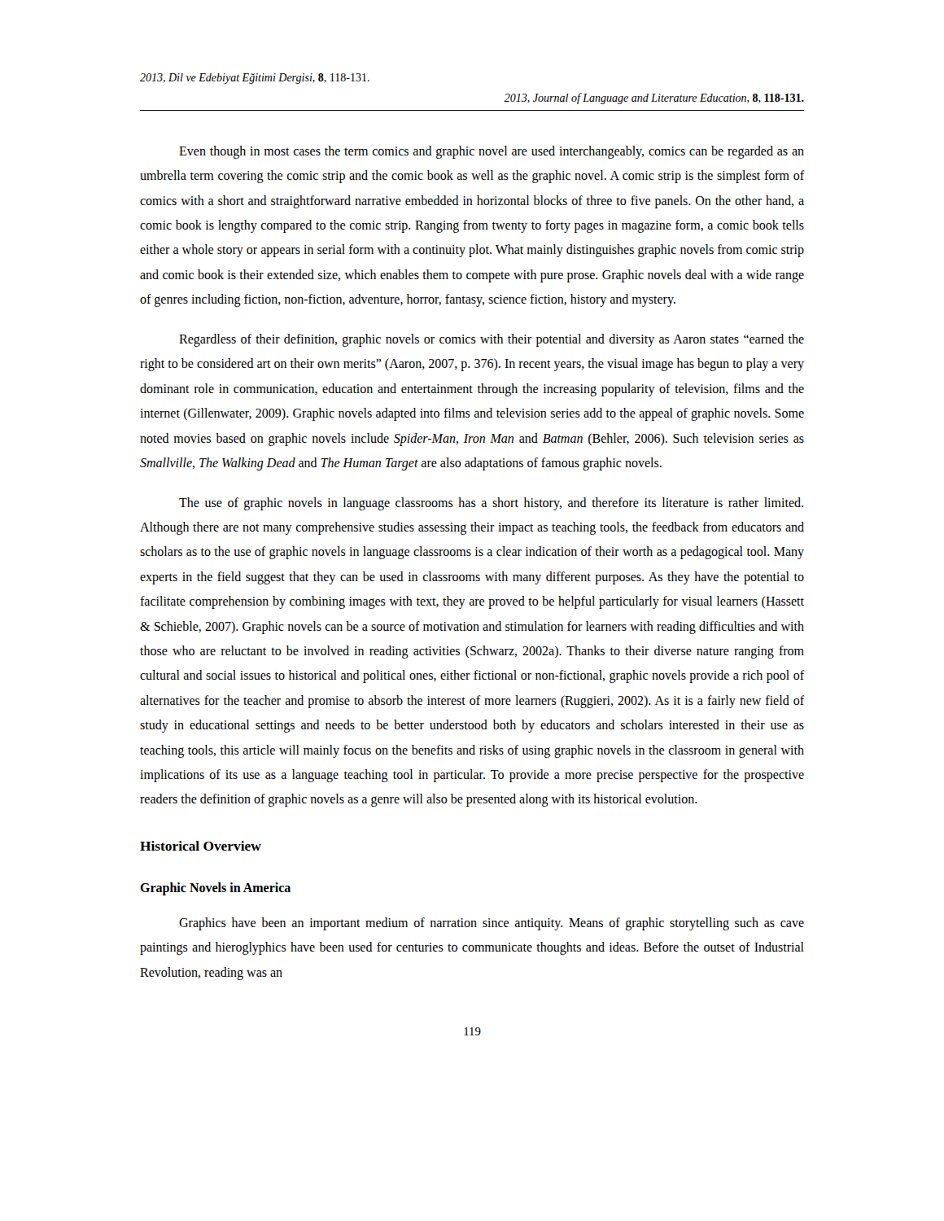2013, Dil ve Edebiyat Eğitimi Dergisi, 8, 118-131.
2013, Journal of Language and Literature Education, 8, 118-131.
Even though in most cases the term comics and graphic novel are used interchangeably, comics can be regarded as an umbrella term covering the comic strip and the comic book as well as the graphic novel. A comic strip is the simplest form of comics with a short and straightforward narrative embedded in horizontal blocks of three to five panels. On the other hand, a comic book is lengthy compared to the comic strip. Ranging from twenty to forty pages in magazine form, a comic book tells either a whole story or appears in serial form with a continuity plot. What mainly distinguishes graphic novels from comic strip and comic book is their extended size, which enables them to compete with pure prose. Graphic novels deal with a wide range of genres including fiction, non-fiction, adventure, horror, fantasy, science fiction, history and mystery.
Regardless of their definition, graphic novels or comics with their potential and diversity as Aaron states “earned the right to be considered art on their own merits” (Aaron, 2007, p. 376). In recent years, the visual image has begun to play a very dominant role in communication, education and entertainment through the increasing popularity of television, films and the internet (Gillenwater, 2009). Graphic novels adapted into films and television series add to the appeal of graphic novels. Some noted movies based on graphic novels include Spider-Man, Iron Man and Batman (Behler, 2006). Such television series as Smallville, The Walking Dead and The Human Target are also adaptations of famous graphic novels.
The use of graphic novels in language classrooms has a short history, and therefore its literature is rather limited. Although there are not many comprehensive studies assessing their impact as teaching tools, the feedback from educators and scholars as to the use of graphic novels in language classrooms is a clear indication of their worth as a pedagogical tool. Many experts in the field suggest that they can be used in classrooms with many different purposes. As they have the potential to facilitate comprehension by combining images with text, they are proved to be helpful particularly for visual learners (Hassett & Schieble, 2007). Graphic novels can be a source of motivation and stimulation for learners with reading difficulties and with those who are reluctant to be involved in reading activities (Schwarz, 2002a). Thanks to their diverse nature ranging from cultural and social issues to historical and political ones, either fictional or non-fictional, graphic novels provide a rich pool of alternatives for the teacher and promise to absorb the interest of more learners (Ruggieri, 2002). As it is a fairly new field of study in educational settings and needs to be better understood both by educators and scholars interested in their use as teaching tools, this article will mainly focus on the benefits and risks of using graphic novels in the classroom in general with implications of its use as a language teaching tool in particular. To provide a more precise perspective for the prospective readers the definition of graphic novels as a genre will also be presented along with its historical evolution.
Historical Overview
Graphic Novels in America
Graphics have been an important medium of narration since antiquity. Means of graphic storytelling such as cave paintings and hieroglyphics have been used for centuries to communicate thoughts and ideas. Before the outset of Industrial Revolution, reading was an
119